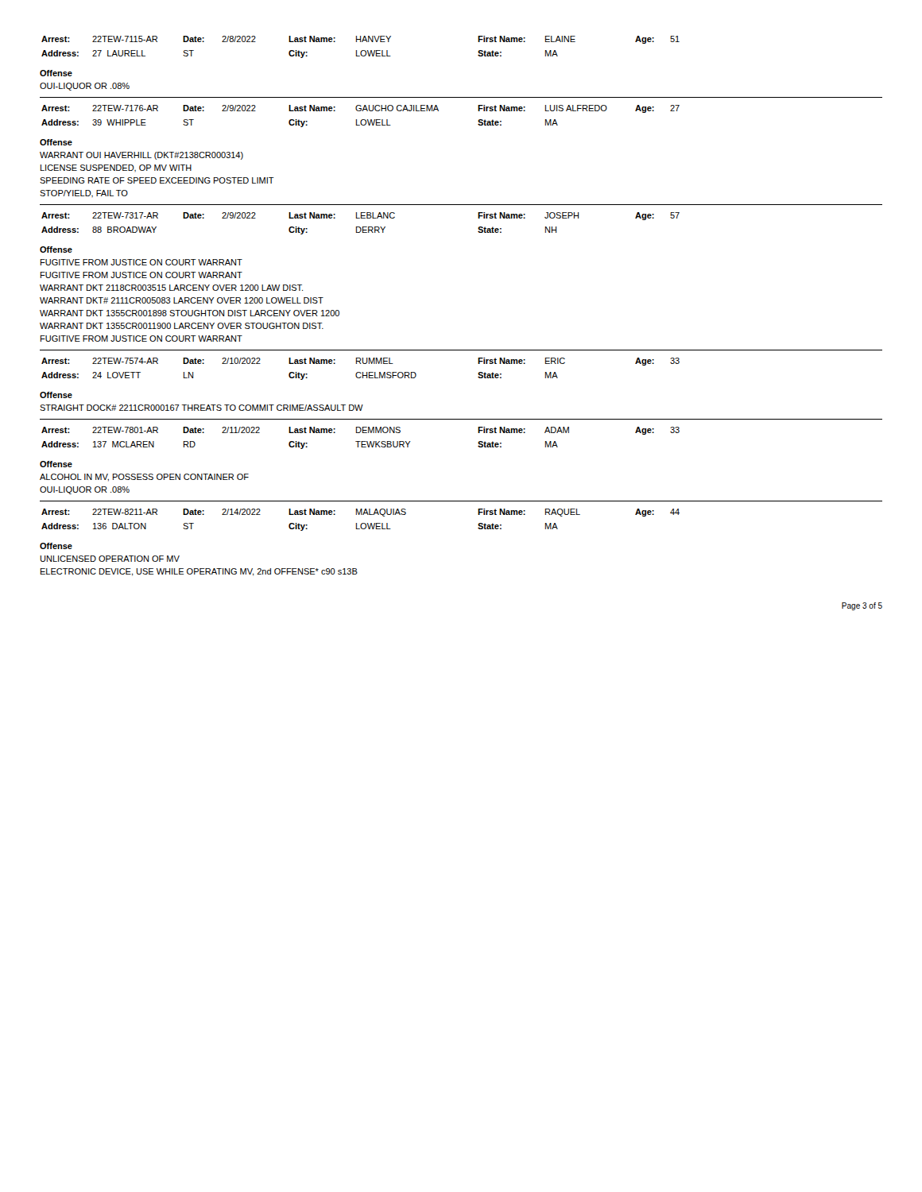| Arrest: | 22TEW-7115-AR | Date: | 2/8/2022 | Last Name: | HANVEY | First Name: | ELAINE | Age: | 51 |
| Address: | 27 LAURELL | ST | City: | LOWELL | State: | MA |
Offense
OUI-LIQUOR OR .08%
| Arrest: | 22TEW-7176-AR | Date: | 2/9/2022 | Last Name: | GAUCHO CAJILEMA | First Name: | LUIS ALFREDO | Age: | 27 |
| Address: | 39 WHIPPLE | ST | City: | LOWELL | State: | MA |
Offense
WARRANT OUI HAVERHILL (DKT#2138CR000314)
LICENSE SUSPENDED, OP MV WITH
SPEEDING RATE OF SPEED EXCEEDING POSTED LIMIT
STOP/YIELD, FAIL TO
| Arrest: | 22TEW-7317-AR | Date: | 2/9/2022 | Last Name: | LEBLANC | First Name: | JOSEPH | Age: | 57 |
| Address: | 88 BROADWAY | | City: | DERRY | State: | NH |
Offense
FUGITIVE FROM JUSTICE ON COURT WARRANT
FUGITIVE FROM JUSTICE ON COURT WARRANT
WARRANT DKT 2118CR003515 LARCENY OVER 1200 LAW DIST.
WARRANT DKT# 2111CR005083 LARCENY OVER 1200 LOWELL DIST
WARRANT DKT 1355CR001898 STOUGHTON DIST LARCENY OVER 1200
WARRANT DKT 1355CR0011900 LARCENY OVER STOUGHTON DIST.
FUGITIVE FROM JUSTICE ON COURT WARRANT
| Arrest: | 22TEW-7574-AR | Date: | 2/10/2022 | Last Name: | RUMMEL | First Name: | ERIC | Age: | 33 |
| Address: | 24 LOVETT | LN | City: | CHELMSFORD | State: | MA |
Offense
STRAIGHT DOCK# 2211CR000167 THREATS TO COMMIT CRIME/ASSAULT DW
| Arrest: | 22TEW-7801-AR | Date: | 2/11/2022 | Last Name: | DEMMONS | First Name: | ADAM | Age: | 33 |
| Address: | 137 MCLAREN | RD | City: | TEWKSBURY | State: | MA |
Offense
ALCOHOL IN MV, POSSESS OPEN CONTAINER OF
OUI-LIQUOR OR .08%
| Arrest: | 22TEW-8211-AR | Date: | 2/14/2022 | Last Name: | MALAQUIAS | First Name: | RAQUEL | Age: | 44 |
| Address: | 136 DALTON | ST | City: | LOWELL | State: | MA |
Offense
UNLICENSED OPERATION OF MV
ELECTRONIC DEVICE, USE WHILE OPERATING MV, 2nd OFFENSE* c90 s13B
Page 3 of 5